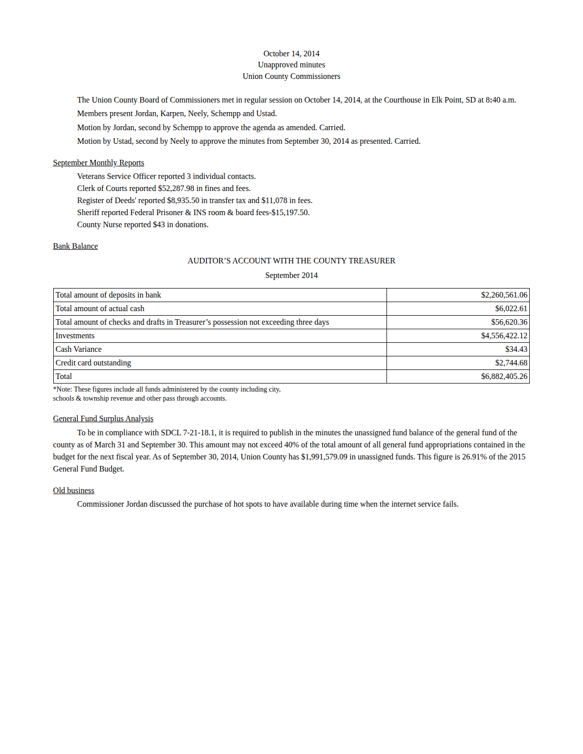October 14, 2014
Unapproved minutes
Union County Commissioners
The Union County Board of Commissioners met in regular session on October 14, 2014, at the Courthouse in Elk Point, SD at 8: 40 a.m.
Members present Jordan, Karpen, Neely, Schempp and Ustad.
Motion by Jordan, second by Schempp to approve the agenda as amended. Carried.
Motion by Ustad, second by Neely to approve the minutes from September 30, 2014 as presented. Carried.
September Monthly Reports
Veterans Service Officer reported 3 individual contacts.
Clerk of Courts reported $52,287.98 in fines and fees.
Register of Deeds' reported $8,935.50 in transfer tax and $11,078 in fees.
Sheriff reported Federal Prisoner & INS room & board fees-$15,197.50.
County Nurse reported $43 in donations.
Bank Balance
AUDITOR’S ACCOUNT WITH THE COUNTY TREASURER
September 2014
| Total amount of deposits in bank | $2,260,561.06 |
| Total amount of actual cash | $6,022.61 |
| Total amount of checks and drafts in Treasurer’s possession not exceeding three days | $56,620.36 |
| Investments | $4,556,422.12 |
| Cash Variance | $34.43 |
| Credit card outstanding | $2,744.68 |
| Total | $6,882,405.26 |
*Note: These figures include all funds administered by the county including city,
schools & township revenue and other pass through accounts.
General Fund Surplus Analysis
To be in compliance with SDCL 7-21-18.1, it is required to publish in the minutes the unassigned fund balance of the general fund of the county as of March 31 and September 30. This amount may not exceed 40% of the total amount of all general fund appropriations contained in the budget for the next fiscal year. As of September 30, 2014, Union County has $1,991,579.09 in unassigned funds. This figure is 26.91% of the 2015 General Fund Budget.
Old business
Commissioner Jordan discussed the purchase of hot spots to have available during time when the internet service fails.